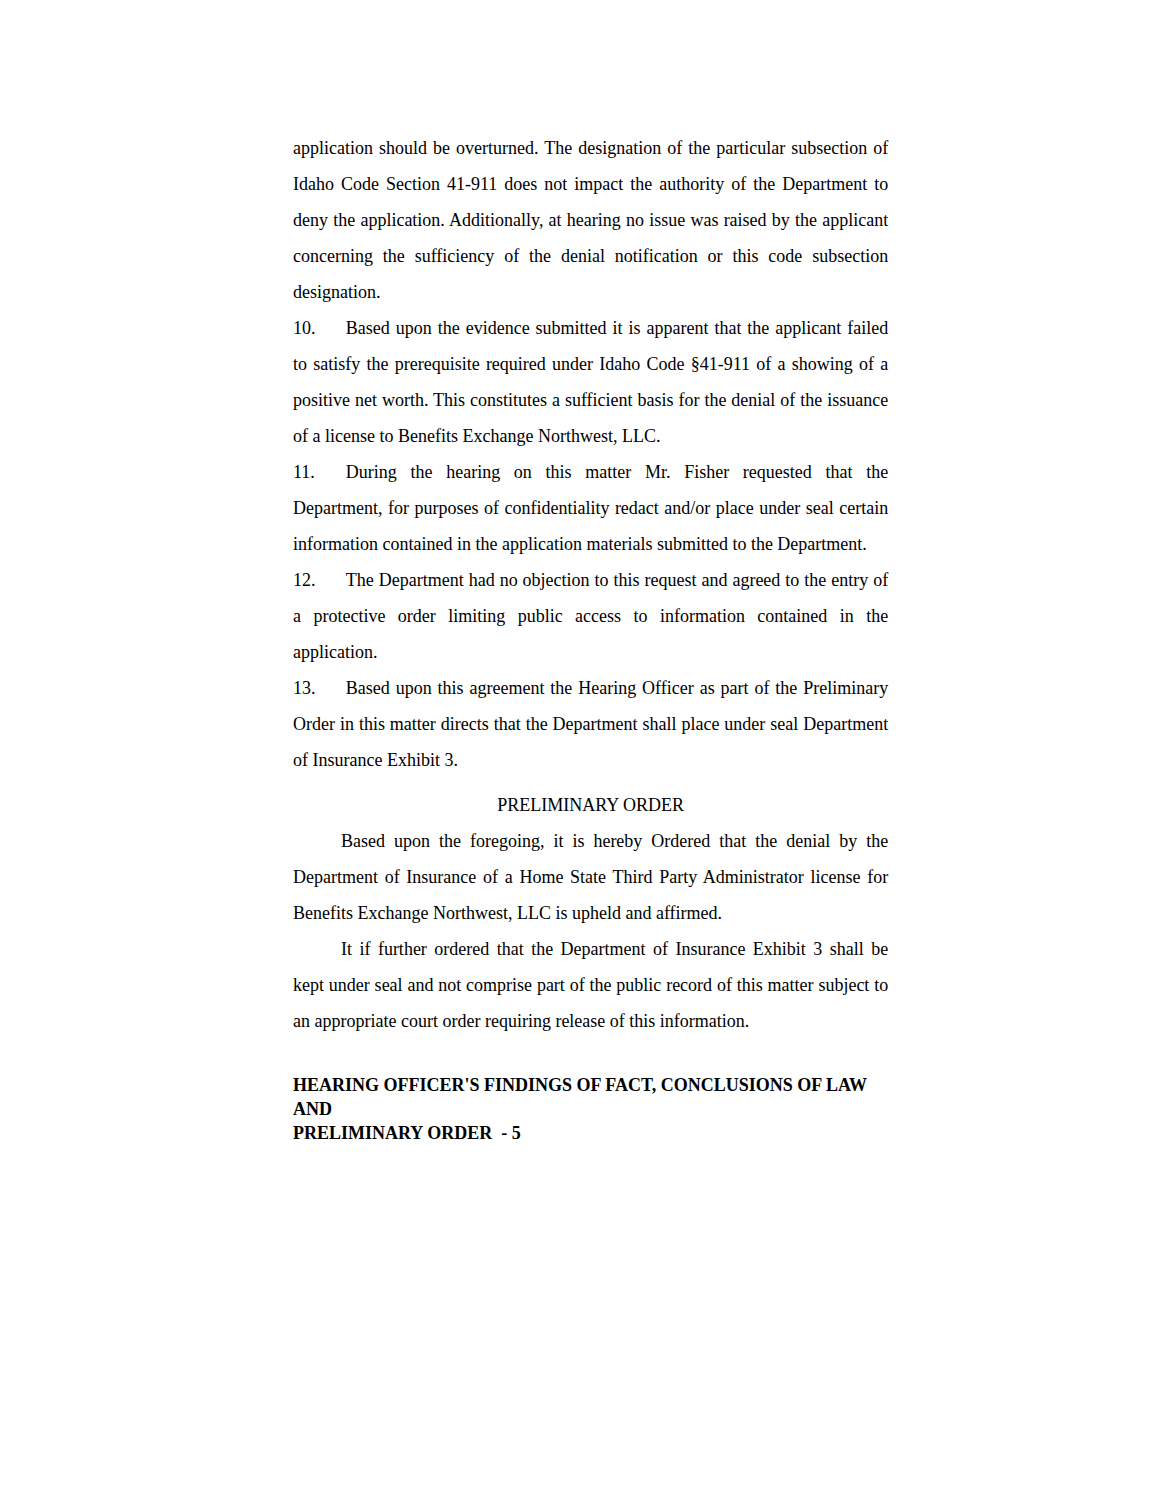application should be overturned. The designation of the particular subsection of Idaho Code Section 41-911 does not impact the authority of the Department to deny the application. Additionally, at hearing no issue was raised by the applicant concerning the sufficiency of the denial notification or this code subsection designation.
10. Based upon the evidence submitted it is apparent that the applicant failed to satisfy the prerequisite required under Idaho Code §41-911 of a showing of a positive net worth. This constitutes a sufficient basis for the denial of the issuance of a license to Benefits Exchange Northwest, LLC.
11. During the hearing on this matter Mr. Fisher requested that the Department, for purposes of confidentiality redact and/or place under seal certain information contained in the application materials submitted to the Department.
12. The Department had no objection to this request and agreed to the entry of a protective order limiting public access to information contained in the application.
13. Based upon this agreement the Hearing Officer as part of the Preliminary Order in this matter directs that the Department shall place under seal Department of Insurance Exhibit 3.
PRELIMINARY ORDER
Based upon the foregoing, it is hereby Ordered that the denial by the Department of Insurance of a Home State Third Party Administrator license for Benefits Exchange Northwest, LLC is upheld and affirmed.
It if further ordered that the Department of Insurance Exhibit 3 shall be kept under seal and not comprise part of the public record of this matter subject to an appropriate court order requiring release of this information.
HEARING OFFICER'S FINDINGS OF FACT, CONCLUSIONS OF LAW ANDPRELIMINARY ORDER - 5